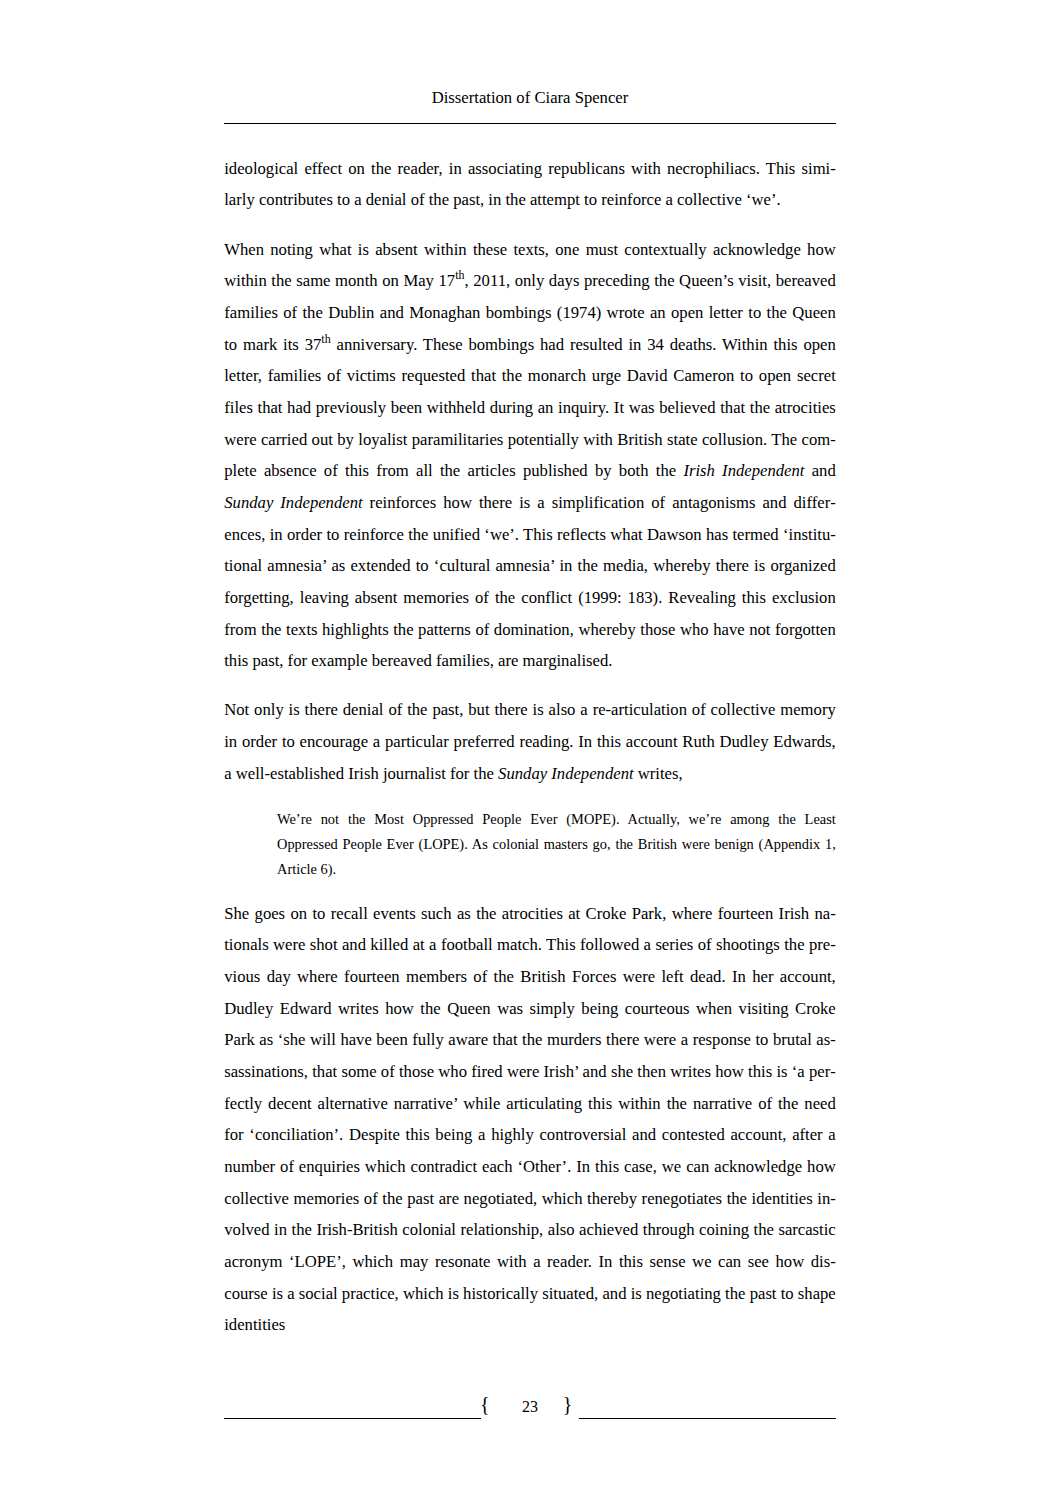Dissertation of Ciara Spencer
ideological effect on the reader, in associating republicans with necrophiliacs. This similarly contributes to a denial of the past, in the attempt to reinforce a collective ‘we’.
When noting what is absent within these texts, one must contextually acknowledge how within the same month on May 17th, 2011, only days preceding the Queen’s visit, bereaved families of the Dublin and Monaghan bombings (1974) wrote an open letter to the Queen to mark its 37th anniversary. These bombings had resulted in 34 deaths. Within this open letter, families of victims requested that the monarch urge David Cameron to open secret files that had previously been withheld during an inquiry. It was believed that the atrocities were carried out by loyalist paramilitaries potentially with British state collusion. The complete absence of this from all the articles published by both the Irish Independent and Sunday Independent reinforces how there is a simplification of antagonisms and differences, in order to reinforce the unified ‘we’. This reflects what Dawson has termed ‘institutional amnesia’ as extended to ‘cultural amnesia’ in the media, whereby there is organized forgetting, leaving absent memories of the conflict (1999: 183). Revealing this exclusion from the texts highlights the patterns of domination, whereby those who have not forgotten this past, for example bereaved families, are marginalised.
Not only is there denial of the past, but there is also a re-articulation of collective memory in order to encourage a particular preferred reading. In this account Ruth Dudley Edwards, a well-established Irish journalist for the Sunday Independent writes,
We’re not the Most Oppressed People Ever (MOPE). Actually, we’re among the Least Oppressed People Ever (LOPE). As colonial masters go, the British were benign (Appendix 1, Article 6).
She goes on to recall events such as the atrocities at Croke Park, where fourteen Irish nationals were shot and killed at a football match. This followed a series of shootings the previous day where fourteen members of the British Forces were left dead. In her account, Dudley Edward writes how the Queen was simply being courteous when visiting Croke Park as ‘she will have been fully aware that the murders there were a response to brutal assassinations, that some of those who fired were Irish’ and she then writes how this is ‘a perfectly decent alternative narrative’ while articulating this within the narrative of the need for ‘conciliation’. Despite this being a highly controversial and contested account, after a number of enquiries which contradict each ‘Other’. In this case, we can acknowledge how collective memories of the past are negotiated, which thereby renegotiates the identities involved in the Irish-British colonial relationship, also achieved through coining the sarcastic acronym ‘LOPE’, which may resonate with a reader. In this sense we can see how discourse is a social practice, which is historically situated, and is negotiating the past to shape identities
{ 23 }